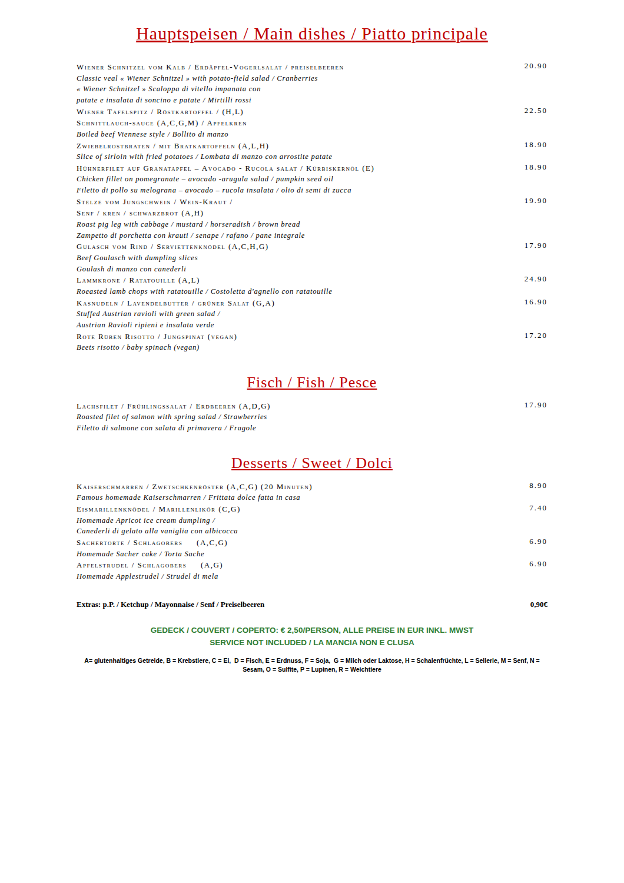Hauptspeisen / Main dishes / Piatto principale
| Wiener Schnitzel vom Kalb / Erdäpfel-Vogerlsalat / preiselbeeren Classic veal « Wiener Schnitzel » with potato-field salad / Cranberries « Wiener Schnitzel » Scaloppa di vitello impanata con patate e insalata di soncino e patate / Mirtilli rossi | 20.90 |
| Wiener Tafelspitz / Röstkartoffel / (H,L) Schnittlauch-sauce (A,C,G,M) / Apfelkren Boiled beef Viennese style / Bollito di manzo | 22.50 |
| Zwiebelrostbraten / mit Bratkartoffeln (A,L,H) Slice of sirloin with fried potatoes / Lombata di manzo con arrostite patate | 18.90 |
| Hühnerfilet auf Granatapfel – Avocado - Rucola salat / Kürbiskernöl (E) Chicken fillet on pomegranate – avocado -arugula salad / pumpkin seed oil Filetto di pollo su melograna – avocado – rucola insalata / olio di semi di zucca | 18.90 |
| Stelze vom Jungschwein / Wein-Kraut / Senf / kren / schwarzbrot (A,H) Roast pig leg with cabbage / mustard / horseradish / brown bread Zampetto di porchetta con krauti / senape / rafano / pane integrale | 19.90 |
| Gulasch vom Rind / Serviettenknödel (A,C,H,G) Beef Goulasch with dumpling slices Goulash di manzo con canederli | 17.90 |
| Lammkrone / Ratatouille (A,L) Roeasted lamb chops with ratatouille / Costoletta d'agnello con ratatouille | 24.90 |
| Kasnudeln / Lavendelbutter / grüner Salat (G,A) Stuffed Austrian ravioli with green salad / Austrian Ravioli ripieni e insalata verde | 16.90 |
| Rote Rüben Risotto / Jungspinat (vegan) Beets risotto / baby spinach (vegan) | 17.20 |
Fisch / Fish / Pesce
| Lachsfilet / Frühlingssalat / Erdbeeren (A,D,G) Roasted filet of salmon with spring salad / Strawberries Filetto di salmone con salata di primavera / Fragole | 17.90 |
Desserts / Sweet / Dolci
| Kaiserschmarren / Zwetschkenröster (A,C,G) (20 Minuten) Famous homemade Kaiserschmarren / Frittata dolce fatta in casa | 8.90 |
| Eismarillenknödel / Marillenlikör (C,G) Homemade Apricot ice cream dumpling / Canederli di gelato alla vaniglia con albicocca | 7.40 |
| Sachertorte / Schlagobers (A,C,G) Homemade Sacher cake / Torta Sache | 6.90 |
| Apfelstrudel / Schlagobers (A,G) Homemade Applestrudel / Strudel di mela | 6.90 |
| Extras: p.P. / Ketchup / Mayonnaise / Senf / Preiselbeeren | 0,90€ |
GEDECK / COUVERT / COPERTO: € 2,50/PERSON, ALLE PREISE IN EUR INKL. MWST
SERVICE NOT INCLUDED / LA MANCIA NON E CLUSA
A= glutenhaltiges Getreide, B = Krebstiere, C = Ei, D = Fisch, E = Erdnuss, F = Soja, G = Milch oder Laktose, H = Schalenfrüchte, L = Sellerie, M = Senf, N = Sesam, O = Sulfite, P = Lupinen, R = Weichtiere